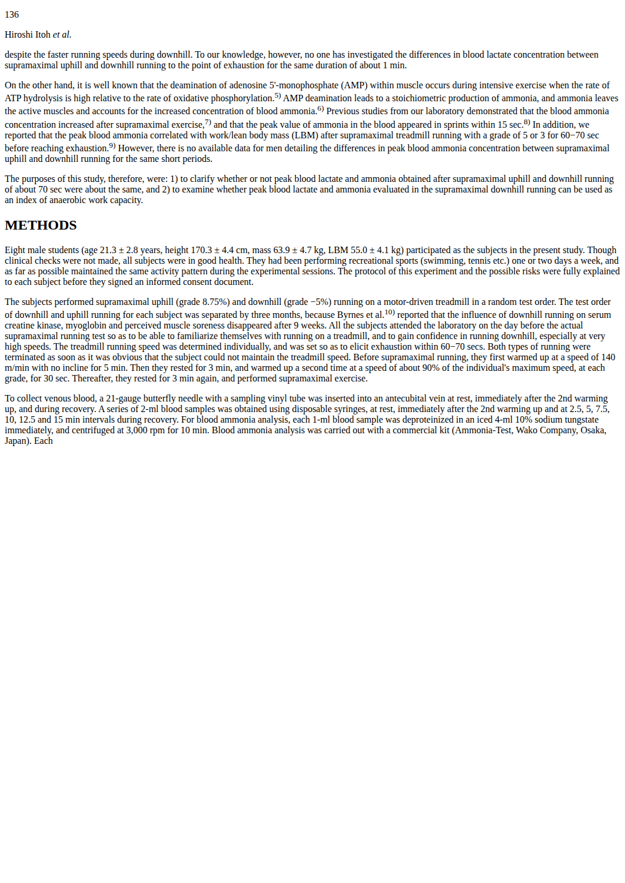136
Hiroshi Itoh et al.
despite the faster running speeds during downhill. To our knowledge, however, no one has investigated the differences in blood lactate concentration between supramaximal uphill and downhill running to the point of exhaustion for the same duration of about 1 min.
On the other hand, it is well known that the deamination of adenosine 5'-monophosphate (AMP) within muscle occurs during intensive exercise when the rate of ATP hydrolysis is high relative to the rate of oxidative phosphorylation.5) AMP deamination leads to a stoichiometric production of ammonia, and ammonia leaves the active muscles and accounts for the increased concentration of blood ammonia.6) Previous studies from our laboratory demonstrated that the blood ammonia concentration increased after supramaximal exercise,7) and that the peak value of ammonia in the blood appeared in sprints within 15 sec.8) In addition, we reported that the peak blood ammonia correlated with work/lean body mass (LBM) after supramaximal treadmill running with a grade of 5 or 3 for 60−70 sec before reaching exhaustion.9) However, there is no available data for men detailing the differences in peak blood ammonia concentration between supramaximal uphill and downhill running for the same short periods.
The purposes of this study, therefore, were: 1) to clarify whether or not peak blood lactate and ammonia obtained after supramaximal uphill and downhill running of about 70 sec were about the same, and 2) to examine whether peak blood lactate and ammonia evaluated in the supramaximal downhill running can be used as an index of anaerobic work capacity.
METHODS
Eight male students (age 21.3 ± 2.8 years, height 170.3 ± 4.4 cm, mass 63.9 ± 4.7 kg, LBM 55.0 ± 4.1 kg) participated as the subjects in the present study. Though clinical checks were not made, all subjects were in good health. They had been performing recreational sports (swimming, tennis etc.) one or two days a week, and as far as possible maintained the same activity pattern during the experimental sessions. The protocol of this experiment and the possible risks were fully explained to each subject before they signed an informed consent document.
The subjects performed supramaximal uphill (grade 8.75%) and downhill (grade −5%) running on a motor-driven treadmill in a random test order. The test order of downhill and uphill running for each subject was separated by three months, because Byrnes et al.10) reported that the influence of downhill running on serum creatine kinase, myoglobin and perceived muscle soreness disappeared after 9 weeks. All the subjects attended the laboratory on the day before the actual supramaximal running test so as to be able to familiarize themselves with running on a treadmill, and to gain confidence in running downhill, especially at very high speeds. The treadmill running speed was determined individually, and was set so as to elicit exhaustion within 60−70 secs. Both types of running were terminated as soon as it was obvious that the subject could not maintain the treadmill speed. Before supramaximal running, they first warmed up at a speed of 140 m/min with no incline for 5 min. Then they rested for 3 min, and warmed up a second time at a speed of about 90% of the individual's maximum speed, at each grade, for 30 sec. Thereafter, they rested for 3 min again, and performed supramaximal exercise.
To collect venous blood, a 21-gauge butterfly needle with a sampling vinyl tube was inserted into an antecubital vein at rest, immediately after the 2nd warming up, and during recovery. A series of 2-ml blood samples was obtained using disposable syringes, at rest, immediately after the 2nd warming up and at 2.5, 5, 7.5, 10, 12.5 and 15 min intervals during recovery. For blood ammonia analysis, each 1-ml blood sample was deproteinized in an iced 4-ml 10% sodium tungstate immediately, and centrifuged at 3,000 rpm for 10 min. Blood ammonia analysis was carried out with a commercial kit (Ammonia-Test, Wako Company, Osaka, Japan). Each